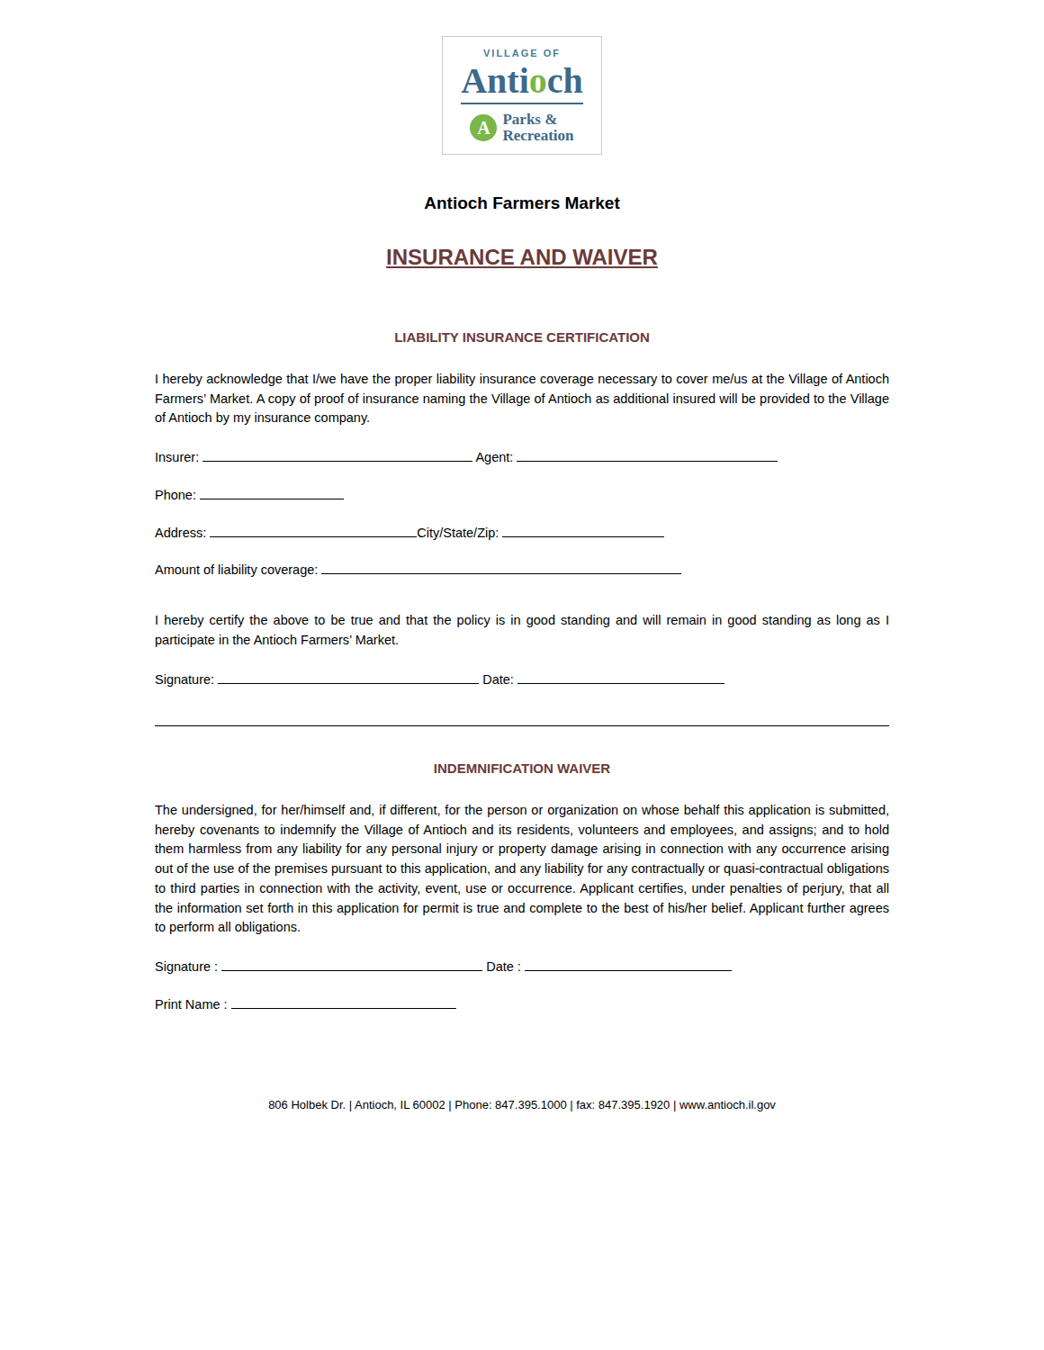VILLAGE OF
Antioch
AParks &
Recreation
Antioch Farmers Market
INSURANCE AND WAIVER
LIABILITY INSURANCE CERTIFICATION
I hereby acknowledge that I/we have the proper liability insurance coverage necessary to cover me/us at the Village of Antioch Farmers’ Market. A copy of proof of insurance naming the Village of Antioch as additional insured will be provided to the Village of Antioch by my insurance company.
Insurer: Agent:
Phone:
Address: City/State/Zip:
Amount of liability coverage:
I hereby certify the above to be true and that the policy is in good standing and will remain in good standing as long as I participate in the Antioch Farmers’ Market.
Signature: Date:
INDEMNIFICATION WAIVER
The undersigned, for her/himself and, if different, for the person or organization on whose behalf this application is submitted, hereby covenants to indemnify the Village of Antioch and its residents, volunteers and employees, and assigns; and to hold them harmless from any liability for any personal injury or property damage arising in connection with any occurrence arising out of the use of the premises pursuant to this application, and any liability for any contractually or quasi-contractual obligations to third parties in connection with the activity, event, use or occurrence. Applicant certifies, under penalties of perjury, that all the information set forth in this application for permit is true and complete to the best of his/her belief. Applicant further agrees to perform all obligations.
Signature : Date :
Print Name :
806 Holbek Dr. | Antioch, IL 60002 | Phone: 847.395.1000 | fax: 847.395.1920 | www.antioch.il.gov